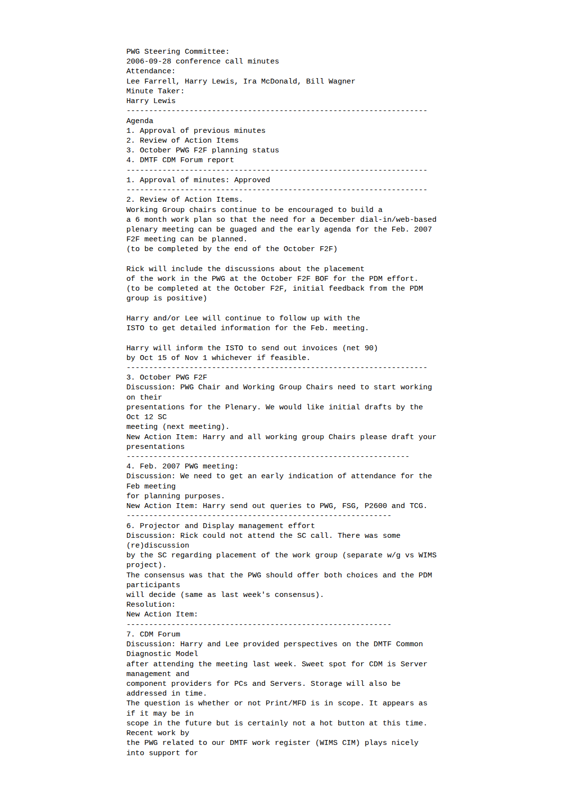PWG Steering Committee:
2006-09-28 conference call minutes
Attendance:
Lee Farrell, Harry Lewis, Ira McDonald, Bill Wagner
Minute Taker:
Harry Lewis
-------------------------------------------------------------------
Agenda
1. Approval of previous minutes
2. Review of Action Items
3. October PWG F2F planning status
4. DMTF CDM Forum report
-------------------------------------------------------------------
1. Approval of minutes: Approved
-------------------------------------------------------------------
2. Review of Action Items.
Working Group chairs continue to be encouraged to build a
a 6 month work plan so that the need for a December dial-in/web-based
plenary meeting can be guaged and the early agenda for the Feb. 2007
F2F meeting can be planned.
(to be completed by the end of the October F2F)

Rick will include the discussions about the placement
of the work in the PWG at the October F2F BOF for the PDM effort.
(to be completed at the October F2F, initial feedback from the PDM
group is positive)

Harry and/or Lee will continue to follow up with the
ISTO to get detailed information for the Feb. meeting.

Harry will inform the ISTO to send out invoices (net 90)
by Oct 15 of Nov 1 whichever if feasible.
-------------------------------------------------------------------
3. October PWG F2F
Discussion: PWG Chair and Working Group Chairs need to start working on their
presentations for the Plenary. We would like initial drafts by the Oct 12 SC
meeting (next meeting).
New Action Item: Harry and all working group Chairs please draft your presentations
---------------------------------------------------------------
4. Feb. 2007 PWG meeting:
Discussion: We need to get an early indication of attendance for the Feb meeting
for planning purposes.
New Action Item: Harry send out queries to PWG, FSG, P2600 and TCG.
-----------------------------------------------------------
6. Projector and Display management effort
Discussion: Rick could not attend the SC call. There was some (re)discussion
by the SC regarding placement of the work group (separate w/g vs WIMS project).
The consensus was that the PWG should offer both choices and the PDM participants
will decide (same as last week's consensus).
Resolution:
New Action Item:
-----------------------------------------------------------
7. CDM Forum
Discussion: Harry and Lee provided perspectives on the DMTF Common Diagnostic Model
after attending the meeting last week. Sweet spot for CDM is Server management and
component providers for PCs and Servers. Storage will also be addressed in time.
The question is whether or not Print/MFD is in scope. It appears as if it may be in
scope in the future but is certainly not a hot button at this time. Recent work by
the PWG related to our DMTF work register (WIMS CIM) plays nicely into support for